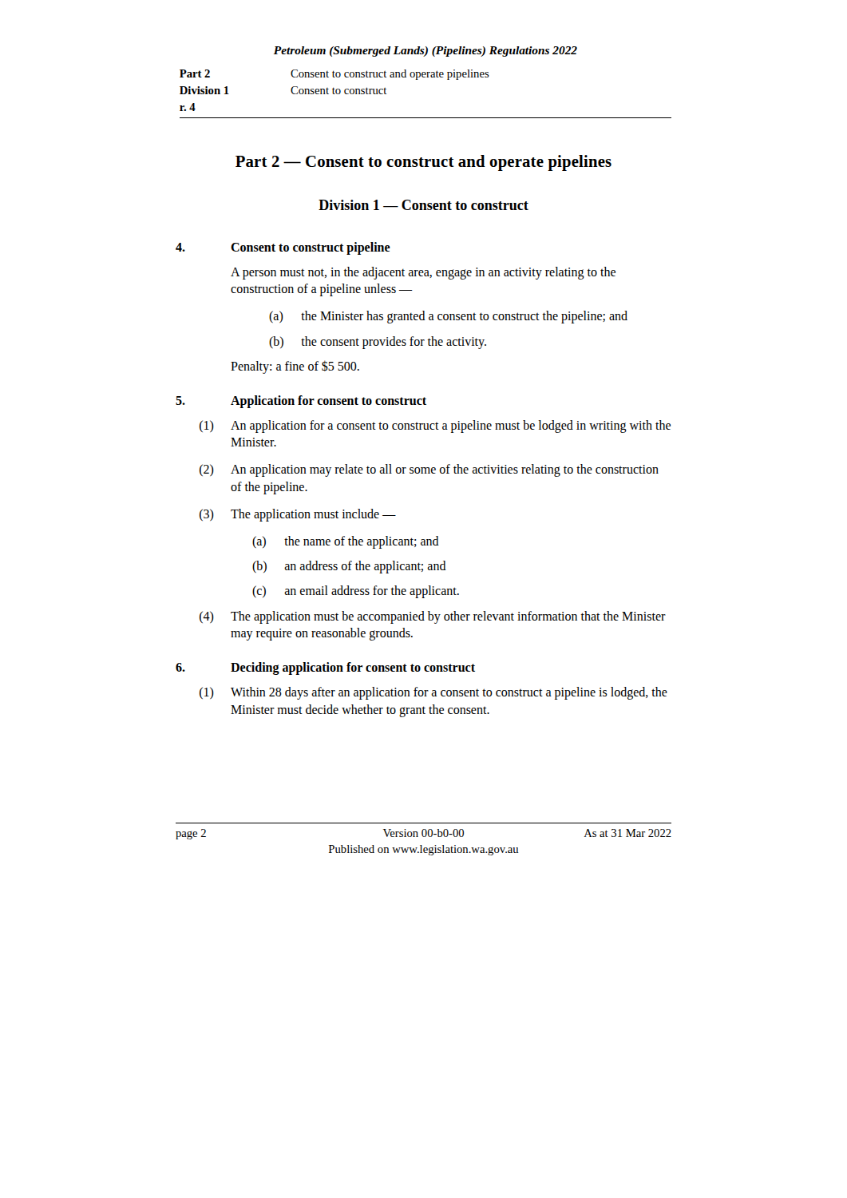Petroleum (Submerged Lands) (Pipelines) Regulations 2022
| Part 2 | Consent to construct and operate pipelines |
| Division 1 | Consent to construct |
| r. 4 | |
Part 2 — Consent to construct and operate pipelines
Division 1 — Consent to construct
4.
Consent to construct pipeline
A person must not, in the adjacent area, engage in an activity relating to the construction of a pipeline unless —
(a)
the Minister has granted a consent to construct the pipeline; and
(b)
the consent provides for the activity.
Penalty: a fine of $5 500.
5.
Application for consent to construct
(1)
An application for a consent to construct a pipeline must be lodged in writing with the Minister.
(2)
An application may relate to all or some of the activities relating to the construction of the pipeline.
(3)
The application must include —
(a)
the name of the applicant; and
(b)
an address of the applicant; and
(c)
an email address for the applicant.
(4)
The application must be accompanied by other relevant information that the Minister may require on reasonable grounds.
6.
Deciding application for consent to construct
(1)
Within 28 days after an application for a consent to construct a pipeline is lodged, the Minister must decide whether to grant the consent.
| page 2 | Version 00-b0-00 | As at 31 Mar 2022 |
Published on www.legislation.wa.gov.au